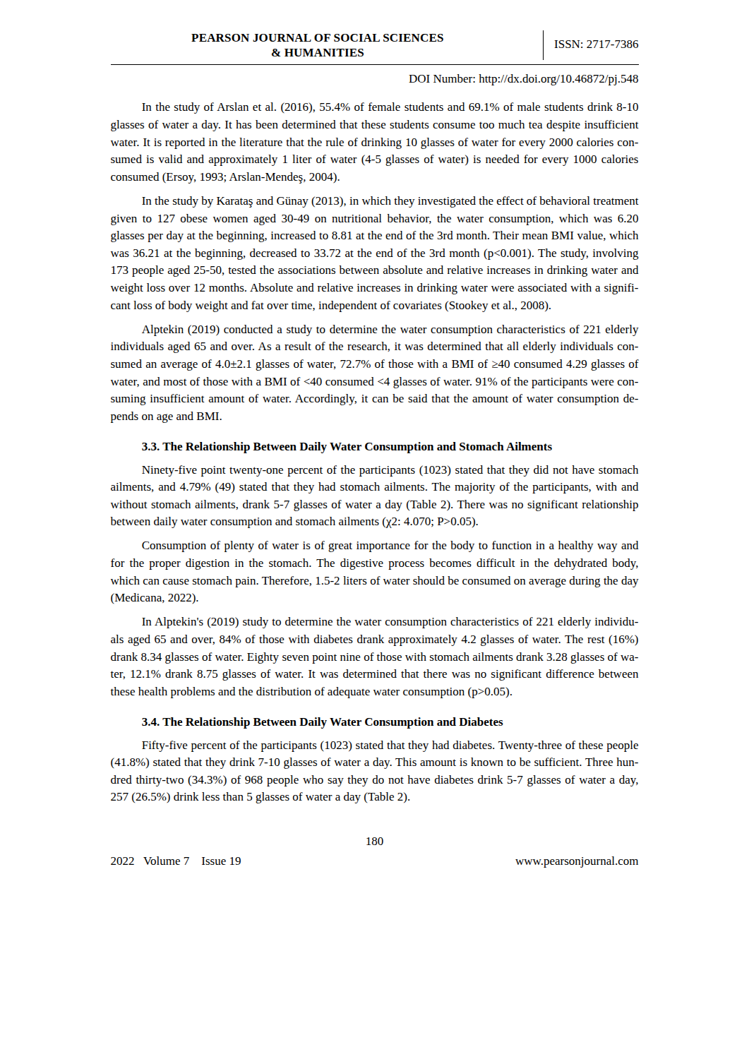PEARSON JOURNAL OF SOCIAL SCIENCES & HUMANITIES
ISSN: 2717-7386
DOI Number: http://dx.doi.org/10.46872/pj.548
In the study of Arslan et al. (2016), 55.4% of female students and 69.1% of male students drink 8-10 glasses of water a day. It has been determined that these students consume too much tea despite insufficient water. It is reported in the literature that the rule of drinking 10 glasses of water for every 2000 calories consumed is valid and approximately 1 liter of water (4-5 glasses of water) is needed for every 1000 calories consumed (Ersoy, 1993; Arslan-Mendeş, 2004).
In the study by Karataş and Günay (2013), in which they investigated the effect of behavioral treatment given to 127 obese women aged 30-49 on nutritional behavior, the water consumption, which was 6.20 glasses per day at the beginning, increased to 8.81 at the end of the 3rd month. Their mean BMI value, which was 36.21 at the beginning, decreased to 33.72 at the end of the 3rd month (p<0.001). The study, involving 173 people aged 25-50, tested the associations between absolute and relative increases in drinking water and weight loss over 12 months. Absolute and relative increases in drinking water were associated with a significant loss of body weight and fat over time, independent of covariates (Stookey et al., 2008).
Alptekin (2019) conducted a study to determine the water consumption characteristics of 221 elderly individuals aged 65 and over. As a result of the research, it was determined that all elderly individuals consumed an average of 4.0±2.1 glasses of water, 72.7% of those with a BMI of ≥40 consumed 4.29 glasses of water, and most of those with a BMI of <40 consumed <4 glasses of water. 91% of the participants were consuming insufficient amount of water. Accordingly, it can be said that the amount of water consumption depends on age and BMI.
3.3. The Relationship Between Daily Water Consumption and Stomach Ailments
Ninety-five point twenty-one percent of the participants (1023) stated that they did not have stomach ailments, and 4.79% (49) stated that they had stomach ailments. The majority of the participants, with and without stomach ailments, drank 5-7 glasses of water a day (Table 2). There was no significant relationship between daily water consumption and stomach ailments (χ2: 4.070; P>0.05).
Consumption of plenty of water is of great importance for the body to function in a healthy way and for the proper digestion in the stomach. The digestive process becomes difficult in the dehydrated body, which can cause stomach pain. Therefore, 1.5-2 liters of water should be consumed on average during the day (Medicana, 2022).
In Alptekin's (2019) study to determine the water consumption characteristics of 221 elderly individuals aged 65 and over, 84% of those with diabetes drank approximately 4.2 glasses of water. The rest (16%) drank 8.34 glasses of water. Eighty seven point nine of those with stomach ailments drank 3.28 glasses of water, 12.1% drank 8.75 glasses of water. It was determined that there was no significant difference between these health problems and the distribution of adequate water consumption (p>0.05).
3.4. The Relationship Between Daily Water Consumption and Diabetes
Fifty-five percent of the participants (1023) stated that they had diabetes. Twenty-three of these people (41.8%) stated that they drink 7-10 glasses of water a day. This amount is known to be sufficient. Three hundred thirty-two (34.3%) of 968 people who say they do not have diabetes drink 5-7 glasses of water a day, 257 (26.5%) drink less than 5 glasses of water a day (Table 2).
180
2022 Volume 7 Issue 19 www.pearsonjournal.com